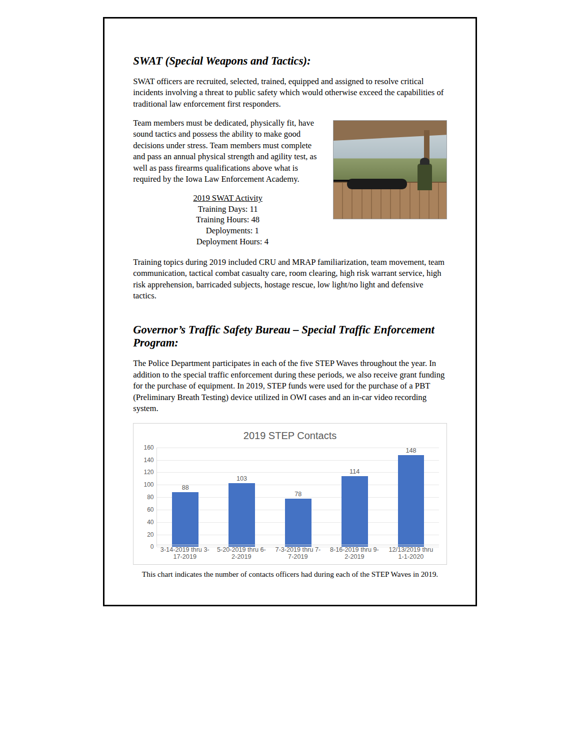SWAT (Special Weapons and Tactics):
SWAT officers are recruited, selected, trained, equipped and assigned to resolve critical incidents involving a threat to public safety which would otherwise exceed the capabilities of traditional law enforcement first responders.
Team members must be dedicated, physically fit, have sound tactics and possess the ability to make good decisions under stress. Team members must complete and pass an annual physical strength and agility test, as well as pass firearms qualifications above what is required by the Iowa Law Enforcement Academy.
2019 SWAT Activity
Training Days: 11
Training Hours: 48
Deployments: 1
Deployment Hours: 4
Training topics during 2019 included CRU and MRAP familiarization, team movement, team communication, tactical combat casualty care, room clearing, high risk warrant service, high risk apprehension, barricaded subjects, hostage rescue, low light/no light and defensive tactics.
Governor’s Traffic Safety Bureau – Special Traffic Enforcement Program:
The Police Department participates in each of the five STEP Waves throughout the year. In addition to the special traffic enforcement during these periods, we also receive grant funding for the purchase of equipment. In 2019, STEP funds were used for the purchase of a PBT (Preliminary Breath Testing) device utilized in OWI cases and an in-car video recording system.
2019 STEP Contacts
160 140 120 100 80 60 40 20 0
88
103
78
114
148
3-14-2019 thru 3-17-2019
5-20-2019 thru 6-2-2019
7-3-2019 thru 7-7-2019
8-16-2019 thru 9-2-2019
12/13/2019 thru 1-1-2020
This chart indicates the number of contacts officers had during each of the STEP Waves in 2019.